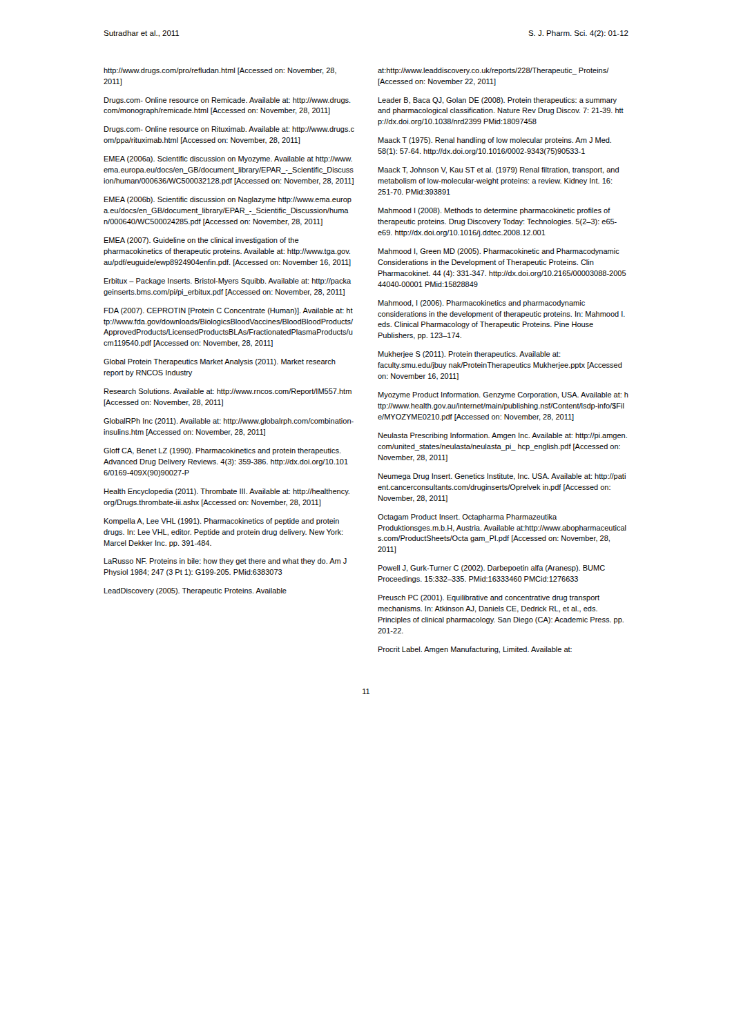Sutradhar et al., 2011 S. J. Pharm. Sci. 4(2): 01-12
http://www.drugs.com/pro/refludan.html [Accessed on: November, 28, 2011]
Drugs.com- Online resource on Remicade. Available at: http://www.drugs.com/monograph/remicade.html [Accessed on: November, 28, 2011]
Drugs.com- Online resource on Rituximab. Available at: http://www.drugs.com/ppa/rituximab.html [Accessed on: November, 28, 2011]
EMEA (2006a). Scientific discussion on Myozyme. Available at http://www.ema.europa.eu/docs/en_GB/document_library/EPAR_-_Scientific_Discussion/human/000636/WC500032128.pdf [Accessed on: November, 28, 2011]
EMEA (2006b). Scientific discussion on Naglazyme http://www.ema.europa.eu/docs/en_GB/document_library/EPAR_-_Scientific_Discussion/human/000640/WC500024285.pdf [Accessed on: November, 28, 2011]
EMEA (2007). Guideline on the clinical investigation of the pharmacokinetics of therapeutic proteins. Available at: http://www.tga.gov.au/pdf/euguide/ewp8924904enfin.pdf. [Accessed on: November 16, 2011]
Erbitux – Package Inserts. Bristol-Myers Squibb. Available at: http://packageinserts.bms.com/pi/pi_erbitux.pdf [Accessed on: November, 28, 2011]
FDA (2007). CEPROTIN [Protein C Concentrate (Human)]. Available at: http://www.fda.gov/downloads/BiologicsBloodVaccines/BloodBloodProducts/ApprovedProducts/LicensedProductsBLAs/FractionatedPlasmaProducts/ucm119540.pdf [Accessed on: November, 28, 2011]
Global Protein Therapeutics Market Analysis (2011). Market research report by RNCOS Industry
Research Solutions. Available at: http://www.rncos.com/Report/IM557.htm [Accessed on: November, 28, 2011]
GlobalRPh Inc (2011). Available at: http://www.globalrph.com/combination-insulins.htm [Accessed on: November, 28, 2011]
Gloff CA, Benet LZ (1990). Pharmacokinetics and protein therapeutics. Advanced Drug Delivery Reviews. 4(3): 359-386. http://dx.doi.org/10.1016/0169-409X(90)90027-P
Health Encyclopedia (2011). Thrombate III. Available at: http://healthency.org/Drugs.thrombate-iii.ashx [Accessed on: November, 28, 2011]
Kompella A, Lee VHL (1991). Pharmacokinetics of peptide and protein drugs. In: Lee VHL, editor. Peptide and protein drug delivery. New York: Marcel Dekker Inc. pp. 391-484.
LaRusso NF. Proteins in bile: how they get there and what they do. Am J Physiol 1984; 247 (3 Pt 1): G199-205. PMid:6383073
LeadDiscovery (2005). Therapeutic Proteins. Available
at:http://www.leaddiscovery.co.uk/reports/228/Therapeutic_ Proteins/ [Accessed on: November 22, 2011]
Leader B, Baca QJ, Golan DE (2008). Protein therapeutics: a summary and pharmacological classification. Nature Rev Drug Discov. 7: 21-39. http://dx.doi.org/10.1038/nrd2399 PMid:18097458
Maack T (1975). Renal handling of low molecular proteins. Am J Med. 58(1): 57-64. http://dx.doi.org/10.1016/0002-9343(75)90533-1
Maack T, Johnson V, Kau ST et al. (1979) Renal filtration, transport, and metabolism of low-molecular-weight proteins: a review. Kidney Int. 16: 251-70. PMid:393891
Mahmood I (2008). Methods to determine pharmacokinetic profiles of therapeutic proteins. Drug Discovery Today: Technologies. 5(2–3): e65-e69. http://dx.doi.org/10.1016/j.ddtec.2008.12.001
Mahmood I, Green MD (2005). Pharmacokinetic and Pharmacodynamic Considerations in the Development of Therapeutic Proteins. Clin Pharmacokinet. 44 (4): 331-347. http://dx.doi.org/10.2165/00003088-200544040-00001 PMid:15828849
Mahmood, I (2006). Pharmacokinetics and pharmacodynamic considerations in the development of therapeutic proteins. In: Mahmood I. eds. Clinical Pharmacology of Therapeutic Proteins. Pine House Publishers, pp. 123–174.
Mukherjee S (2011). Protein therapeutics. Available at: faculty.smu.edu/jbuy nak/ProteinTherapeutics Mukherjee.pptx [Accessed on: November 16, 2011]
Myozyme Product Information. Genzyme Corporation, USA. Available at: http://www.health.gov.au/internet/main/publishing.nsf/Content/lsdp-info/$File/MYOZYME0210.pdf [Accessed on: November, 28, 2011]
Neulasta Prescribing Information. Amgen Inc. Available at: http://pi.amgen.com/united_states/neulasta/neulasta_pi_ hcp_english.pdf [Accessed on: November, 28, 2011]
Neumega Drug Insert. Genetics Institute, Inc. USA. Available at: http://patient.cancerconsultants.com/druginserts/Oprelvek in.pdf [Accessed on: November, 28, 2011]
Octagam Product Insert. Octapharma Pharmazeutika Produktionsges.m.b.H, Austria. Available at:http://www.abopharmaceuticals.com/ProductSheets/Octa gam_PI.pdf [Accessed on: November, 28, 2011]
Powell J, Gurk-Turner C (2002). Darbepoetin alfa (Aranesp). BUMC Proceedings. 15:332–335. PMid:16333460 PMCid:1276633
Preusch PC (2001). Equilibrative and concentrative drug transport mechanisms. In: Atkinson AJ, Daniels CE, Dedrick RL, et al., eds. Principles of clinical pharmacology. San Diego (CA): Academic Press. pp. 201-22.
Procrit Label. Amgen Manufacturing, Limited. Available at:
11